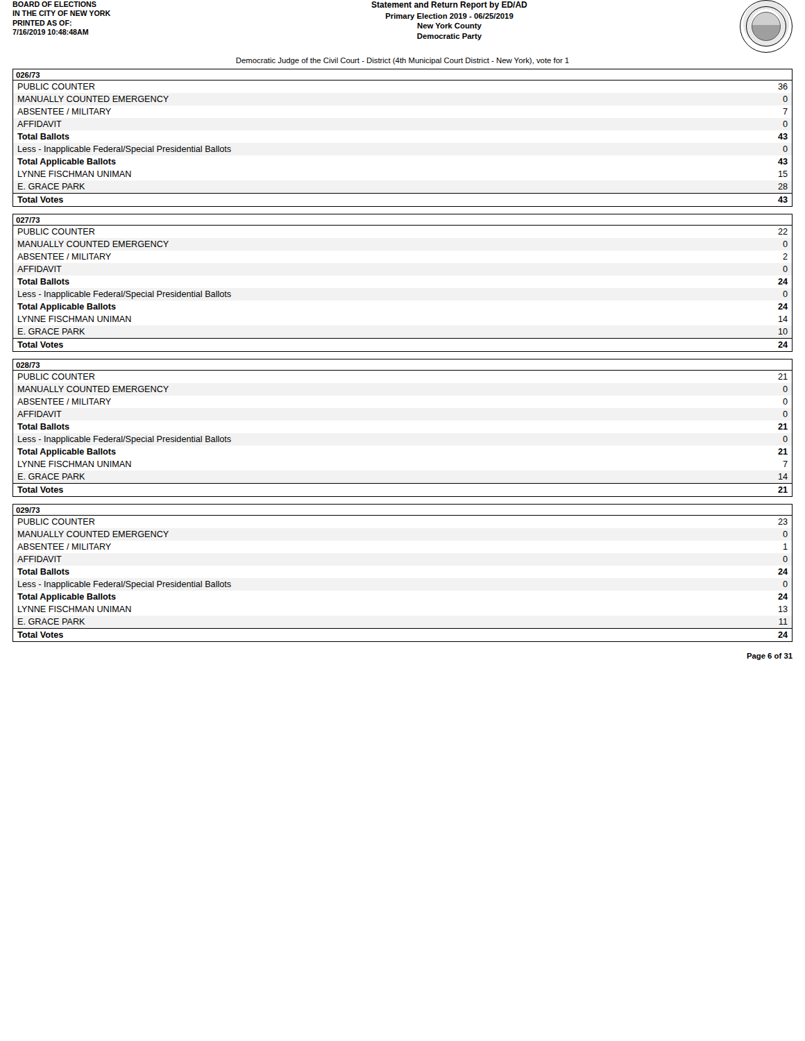BOARD OF ELECTIONS
IN THE CITY OF NEW YORK
PRINTED AS OF:
7/16/2019 10:48:48AM
Statement and Return Report by ED/AD
Primary Election 2019 - 06/25/2019
New York County
Democratic Party
Democratic Judge of the Civil Court - District (4th Municipal Court District - New York), vote for 1
026/73
| PUBLIC COUNTER | 36 |
| MANUALLY COUNTED EMERGENCY | 0 |
| ABSENTEE / MILITARY | 7 |
| AFFIDAVIT | 0 |
| Total Ballots | 43 |
| Less - Inapplicable Federal/Special Presidential Ballots | 0 |
| Total Applicable Ballots | 43 |
| LYNNE FISCHMAN UNIMAN | 15 |
| E. GRACE PARK | 28 |
| Total Votes | 43 |
027/73
| PUBLIC COUNTER | 22 |
| MANUALLY COUNTED EMERGENCY | 0 |
| ABSENTEE / MILITARY | 2 |
| AFFIDAVIT | 0 |
| Total Ballots | 24 |
| Less - Inapplicable Federal/Special Presidential Ballots | 0 |
| Total Applicable Ballots | 24 |
| LYNNE FISCHMAN UNIMAN | 14 |
| E. GRACE PARK | 10 |
| Total Votes | 24 |
028/73
| PUBLIC COUNTER | 21 |
| MANUALLY COUNTED EMERGENCY | 0 |
| ABSENTEE / MILITARY | 0 |
| AFFIDAVIT | 0 |
| Total Ballots | 21 |
| Less - Inapplicable Federal/Special Presidential Ballots | 0 |
| Total Applicable Ballots | 21 |
| LYNNE FISCHMAN UNIMAN | 7 |
| E. GRACE PARK | 14 |
| Total Votes | 21 |
029/73
| PUBLIC COUNTER | 23 |
| MANUALLY COUNTED EMERGENCY | 0 |
| ABSENTEE / MILITARY | 1 |
| AFFIDAVIT | 0 |
| Total Ballots | 24 |
| Less - Inapplicable Federal/Special Presidential Ballots | 0 |
| Total Applicable Ballots | 24 |
| LYNNE FISCHMAN UNIMAN | 13 |
| E. GRACE PARK | 11 |
| Total Votes | 24 |
Page 6 of 31